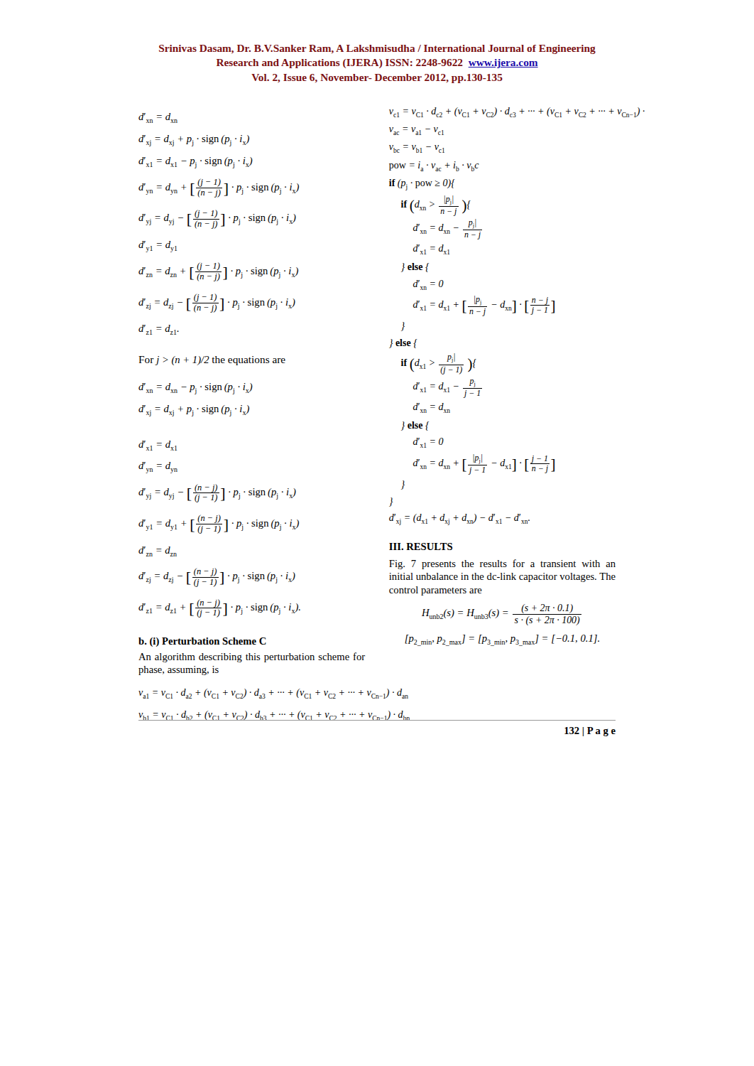Srinivas Dasam, Dr. B.V.Sanker Ram, A Lakshmisudha / International Journal of Engineering
Research and Applications (IJERA) ISSN: 2248-9622 www.ijera.com
Vol. 2, Issue 6, November- December 2012, pp.130-135
d′xn = dxn
d′xj = dxj + pj · sign (pj · ix)
d′x1 = dx1 − pj · sign (pj · ix)
d′yn = dyn + [(j − 1)(n − j)] · pj · sign (pj · ix)
d′yj = dyj − [(j − 1)(n − j)] · pj · sign (pj · ix)
d′y1 = dy1
d′zn = dzn + [(j − 1)(n − j)] · pj · sign (pj · ix)
d′zj = dzj − [(j − 1)(n − j)] · pj · sign (pj · ix)
d′z1 = dz1.
For j > (n + 1)/2 the equations are
d′xn = dxn − pj · sign (pj · ix)
d′xj = dxj + pj · sign (pj · ix)
d′x1 = dx1
d′yn = dyn
d′yj = dyj − [(n − j)(j − 1)] · pj · sign (pj · ix)
d′y1 = dy1 + [(n − j)(j − 1)] · pj · sign (pj · ix)
d′zn = dzn
d′zj = dzj − [(n − j)(j − 1)] · pj · sign (pj · ix)
d′z1 = dz1 + [(n − j)(j − 1)] · pj · sign (pj · ix).
b. (i) Perturbation Scheme C
An algorithm describing this perturbation scheme for phase, assuming, is
va1 = vC1 · da2 + (vC1 + vC2) · da3 + ··· + (vC1 + vC2 + ··· + vCn−1) · dan
vb1 = vC1 · db2 + (vC1 + vC2) · db3 + ··· + (vC1 + vC2 + ··· + vCn−1) · dbn
vc1 = vC1 · dc2 + (vC1 + vC2) · dc3 + ··· + (vC1 + vC2 + ··· + vCn−1) ·
vac = va1 − vc1
vbc = vb1 − vc1
pow = ia · vac + ib · vbc
if (pj · pow ≥ 0){
if (dxn > |pj|n − j ){
d′xn = dxn − pj|n − j
d′x1 = dx1
} else {
d′xn = 0
d′x1 = dx1 + [|pj n − j − dxn] · [n − j j − 1]
}
} else {
if (dx1 > pj|(j − 1) ){
d′x1 = dx1 − pj j − 1
d′xn = dxn
} else {
d′x1 = 0
d′xn = dxn + [|pj|j − 1 − dx1] · [j − 1 n − j]
}
}
d′xj = (dx1 + dxj + dxn) − d′x1 − d′xn.
III. RESULTS
Fig. 7 presents the results for a transient with an initial unbalance in the dc-link capacitor voltages. The control parameters are
Hunb2(s) = Hunb3(s) = (s + 2π · 0.1) s · (s + 2π · 100)
[p2_min, p2_max] = [p3_min, p3_max] = [−0.1, 0.1].
132 | P a g e